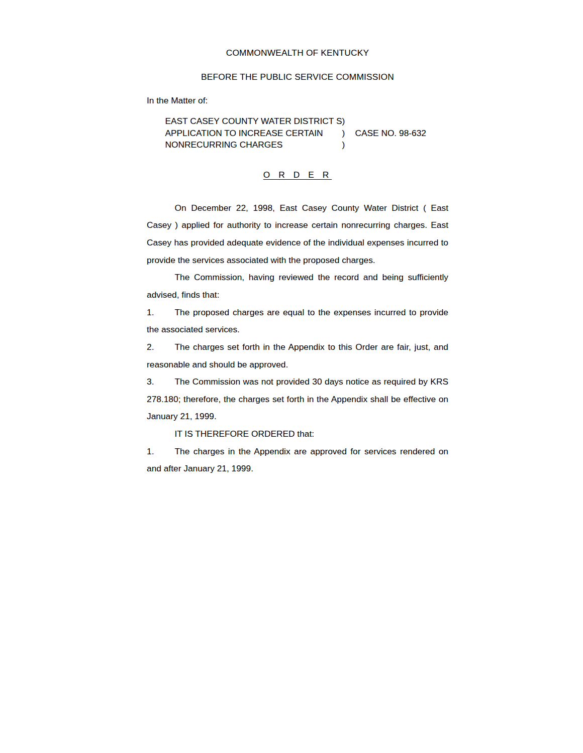COMMONWEALTH OF KENTUCKY
BEFORE THE PUBLIC SERVICE COMMISSION
In the Matter of:
| EAST CASEY COUNTY WATER DISTRICT S | ) | |
| APPLICATION TO INCREASE CERTAIN | ) | CASE NO. 98-632 |
| NONRECURRING CHARGES | ) | |
O R D E R
On December 22, 1998, East Casey County Water District ( East Casey ) applied for authority to increase certain nonrecurring charges. East Casey has provided adequate evidence of the individual expenses incurred to provide the services associated with the proposed charges.
The Commission, having reviewed the record and being sufficiently advised, finds that:
1. The proposed charges are equal to the expenses incurred to provide the associated services.
2. The charges set forth in the Appendix to this Order are fair, just, and reasonable and should be approved.
3. The Commission was not provided 30 days notice as required by KRS 278.180; therefore, the charges set forth in the Appendix shall be effective on January 21, 1999.
IT IS THEREFORE ORDERED that:
1. The charges in the Appendix are approved for services rendered on and after January 21, 1999.